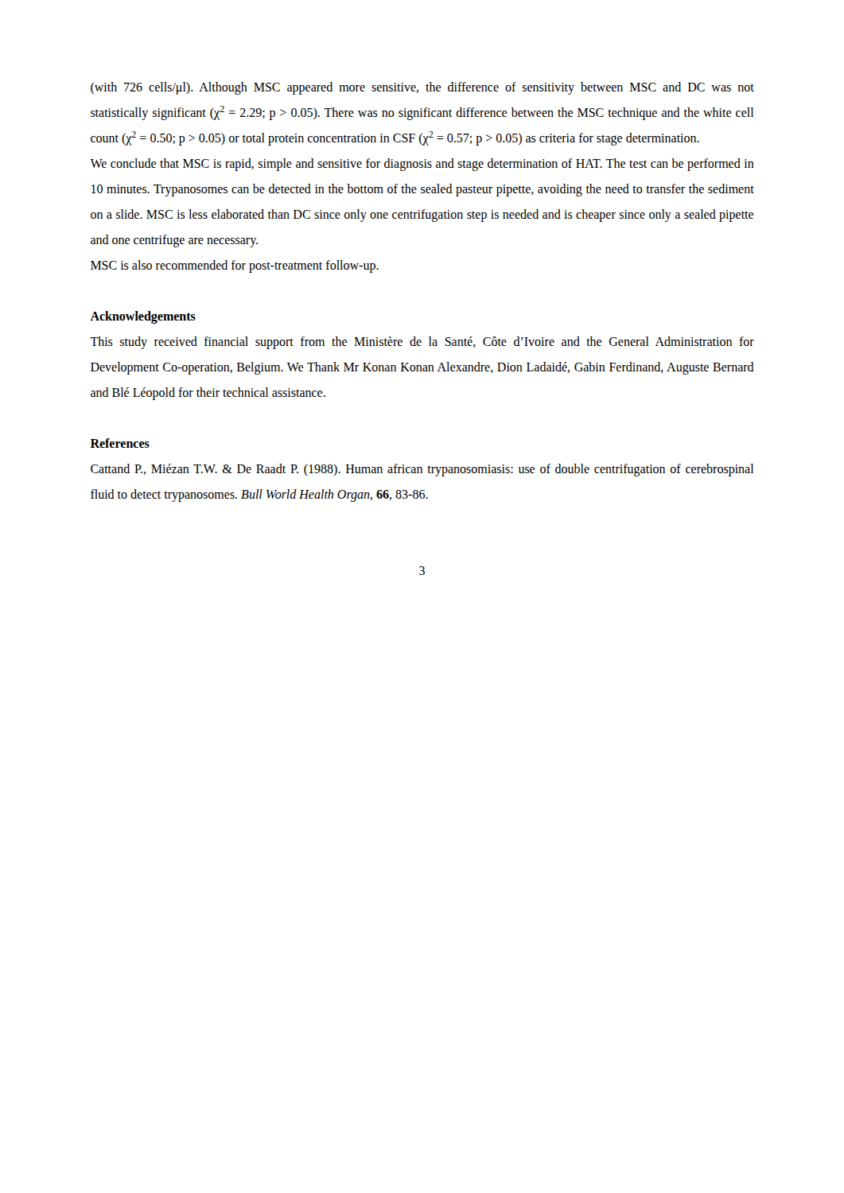(with 726 cells/μl). Although MSC appeared more sensitive, the difference of sensitivity between MSC and DC was not statistically significant (χ2 = 2.29; p > 0.05). There was no significant difference between the MSC technique and the white cell count (χ2 = 0.50; p > 0.05) or total protein concentration in CSF (χ2 = 0.57; p > 0.05) as criteria for stage determination.
We conclude that MSC is rapid, simple and sensitive for diagnosis and stage determination of HAT. The test can be performed in 10 minutes. Trypanosomes can be detected in the bottom of the sealed pasteur pipette, avoiding the need to transfer the sediment on a slide. MSC is less elaborated than DC since only one centrifugation step is needed and is cheaper since only a sealed pipette and one centrifuge are necessary.
MSC is also recommended for post-treatment follow-up.
Acknowledgements
This study received financial support from the Ministère de la Santé, Côte d’Ivoire and the General Administration for Development Co-operation, Belgium. We Thank Mr Konan Konan Alexandre, Dion Ladaidé, Gabin Ferdinand, Auguste Bernard and Blé Léopold for their technical assistance.
References
Cattand P., Miézan T.W. & De Raadt P. (1988). Human african trypanosomiasis: use of double centrifugation of cerebrospinal fluid to detect trypanosomes. Bull World Health Organ, 66, 83-86.
3